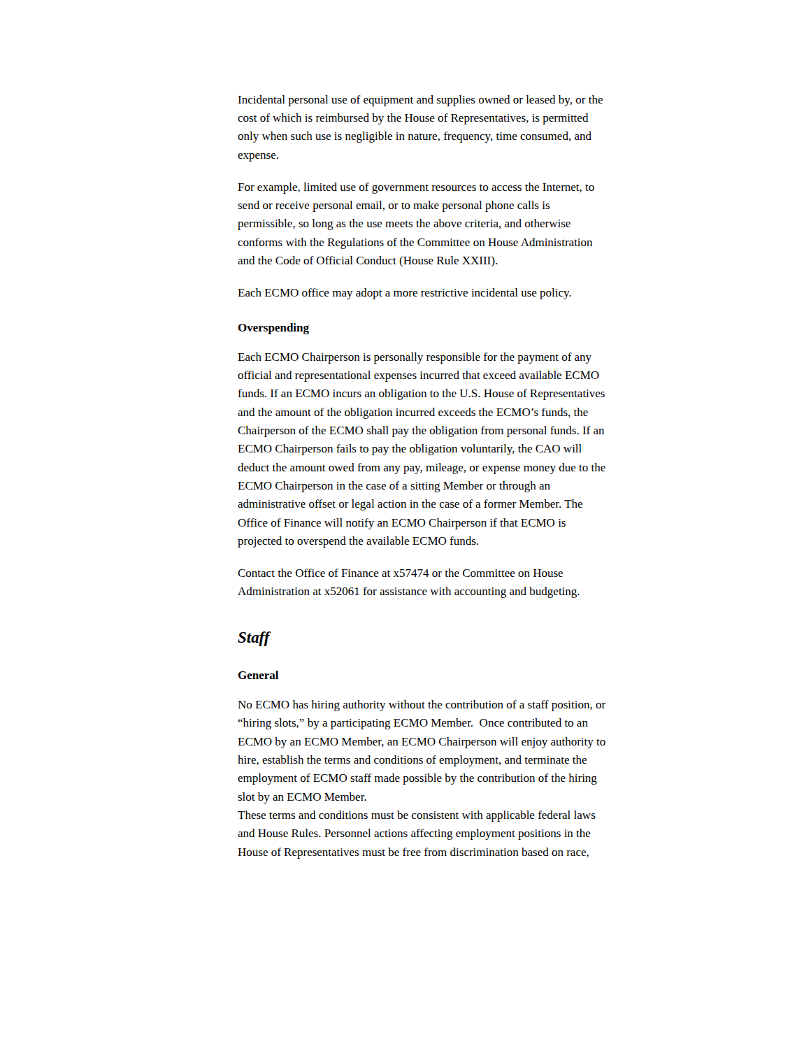Incidental personal use of equipment and supplies owned or leased by, or the cost of which is reimbursed by the House of Representatives, is permitted only when such use is negligible in nature, frequency, time consumed, and expense.
For example, limited use of government resources to access the Internet, to send or receive personal email, or to make personal phone calls is permissible, so long as the use meets the above criteria, and otherwise conforms with the Regulations of the Committee on House Administration and the Code of Official Conduct (House Rule XXIII).
Each ECMO office may adopt a more restrictive incidental use policy.
Overspending
Each ECMO Chairperson is personally responsible for the payment of any official and representational expenses incurred that exceed available ECMO funds. If an ECMO incurs an obligation to the U.S. House of Representatives and the amount of the obligation incurred exceeds the ECMO’s funds, the Chairperson of the ECMO shall pay the obligation from personal funds. If an ECMO Chairperson fails to pay the obligation voluntarily, the CAO will deduct the amount owed from any pay, mileage, or expense money due to the ECMO Chairperson in the case of a sitting Member or through an administrative offset or legal action in the case of a former Member. The Office of Finance will notify an ECMO Chairperson if that ECMO is projected to overspend the available ECMO funds.
Contact the Office of Finance at x57474 or the Committee on House Administration at x52061 for assistance with accounting and budgeting.
Staff
General
No ECMO has hiring authority without the contribution of a staff position, or “hiring slots,” by a participating ECMO Member. Once contributed to an ECMO by an ECMO Member, an ECMO Chairperson will enjoy authority to hire, establish the terms and conditions of employment, and terminate the employment of ECMO staff made possible by the contribution of the hiring slot by an ECMO Member.
These terms and conditions must be consistent with applicable federal laws and House Rules. Personnel actions affecting employment positions in the House of Representatives must be free from discrimination based on race,